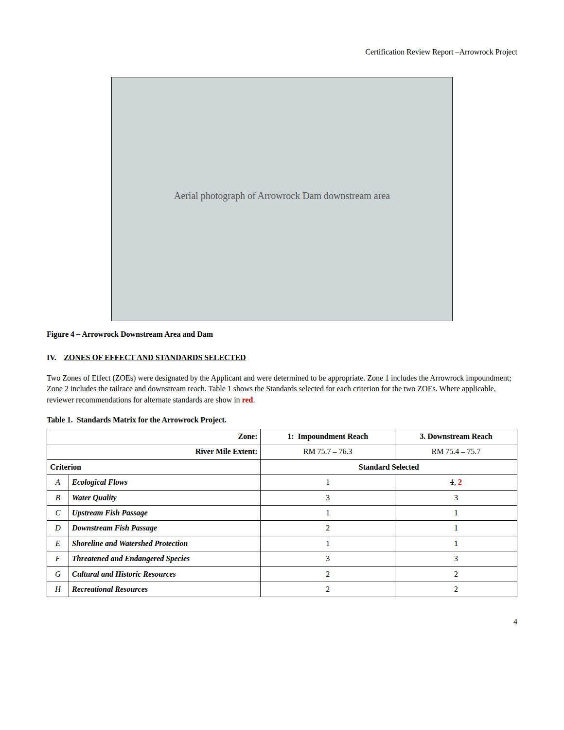Certification Review Report –Arrowrock Project
Figure 4 – Arrowrock Downstream Area and Dam
IV. ZONES OF EFFECT AND STANDARDS SELECTED
Two Zones of Effect (ZOEs) were designated by the Applicant and were determined to be appropriate. Zone 1 includes the Arrowrock impoundment; Zone 2 includes the tailrace and downstream reach. Table 1 shows the Standards selected for each criterion for the two ZOEs. Where applicable, reviewer recommendations for alternate standards are show in red.
Table 1. Standards Matrix for the Arrowrock Project.
| | Zone: | 1: Impoundment Reach | 3. Downstream Reach |
| | River Mile Extent: | RM 75.7 – 76.3 | RM 75.4 – 75.7 |
| Criterion | Standard Selected |
| A | Ecological Flows | 1 | 1 , 2 |
| B | Water Quality | 3 | 3 |
| C | Upstream Fish Passage | 1 | 1 |
| D | Downstream Fish Passage | 2 | 1 |
| E | Shoreline and Watershed Protection | 1 | 1 |
| F | Threatened and Endangered Species | 3 | 3 |
| G | Cultural and Historic Resources | 2 | 2 |
| H | Recreational Resources | 2 | 2 |
4